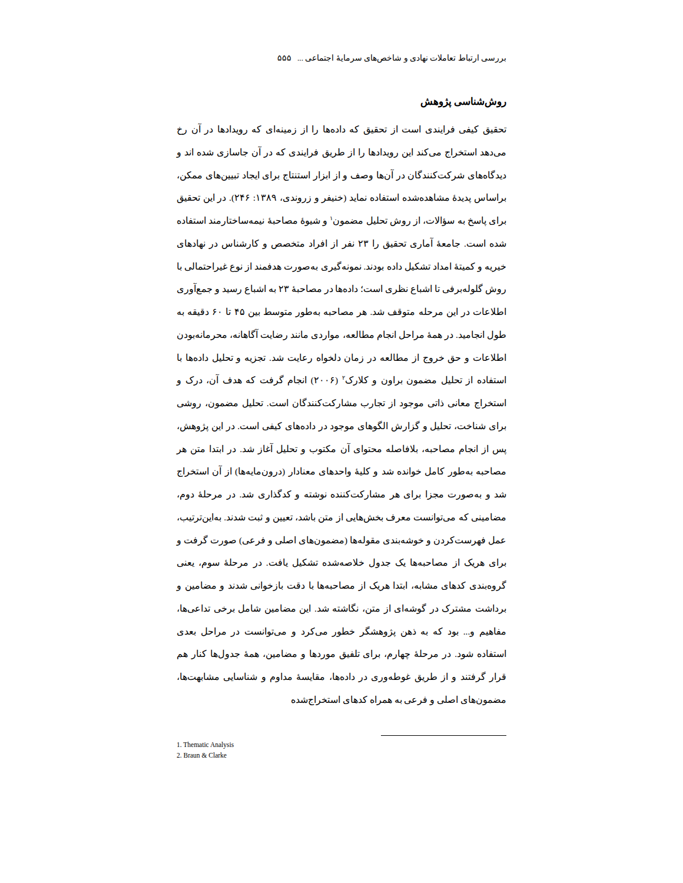بررسی ارتباط تعاملات نهادی و شاخص‌های سرمایۀ اجتماعی ... ۵۵۵
روش‌شناسی پژوهش
تحقیق کیفی فرایندی است از تحقیق که داده‌ها را از زمینه‌ای که رویدادها در آن رخ می‌دهد استخراج می‌کند این رویدادها را از طریق فرایندی که در آن جاسازی شده اند و دیدگاه‌های شرکت‌کنندگان در آن‌ها وصف و از ابزار استنتاج برای ایجاد تبیین‌های ممکن، براساس پدیدۀ مشاهده‌شده استفاده نماید (خنیفر و زروندی، ۱۳۸۹: ۲۴۶). در این تحقیق برای پاسخ به سؤالات، از روش تحلیل مضمون۱ و شیوۀ مصاحبۀ نیمه‌ساختارمند استفاده شده است. جامعۀ آماری تحقیق را ۲۳ نفر از افراد متخصص و کارشناس در نهادهای خیریه و کمیتۀ امداد تشکیل داده بودند. نمونه‌گیری به‌صورت هدفمند از نوع غیراحتمالی با روش گلوله‌برفی تا اشباع نظری است؛ داده‌ها در مصاحبۀ ۲۳ به اشباع رسید و جمع‌آوری اطلاعات در این مرحله متوقف شد. هر مصاحبه به‌طور متوسط بین ۴۵ تا ۶۰ دقیقه به طول انجامید. در همۀ مراحل انجام مطالعه، مواردی مانند رضایت آگاهانه، محرمانه‌بودن اطلاعات و حق خروج از مطالعه در زمان دلخواه رعایت شد. تجزیه و تحلیل داده‌ها با استفاده از تحلیل مضمون براون و کلارک۲ (۲۰۰۶) انجام گرفت که هدف آن، درک و استخراج معانی ذاتی موجود از تجارب مشارکت‌کنندگان است. تحلیل مضمون، روشی برای شناخت، تحلیل و گزارش الگوهای موجود در داده‌های کیفی است. در این پژوهش، پس از انجام مصاحبه، بلافاصله محتوای آن مکتوب و تحلیل آغاز شد. در ابتدا متن هر مصاحبه به‌طور کامل خوانده شد و کلیۀ واحدهای معنادار (درون‌مایه‌ها) از آن استخراج شد و به‌صورت مجزا برای هر مشارکت‌کننده نوشته و کدگذاری شد. در مرحلۀ دوم، مضامینی که می‌توانست معرف بخش‌هایی از متن باشد، تعیین و ثبت شدند. به‌این‌ترتیب، عمل فهرست‌کردن و خوشه‌بندی مقوله‌ها (مضمون‌های اصلی و فرعی) صورت گرفت و برای هریک از مصاحبه‌ها یک جدول خلاصه‌شده تشکیل یافت. در مرحلۀ سوم، یعنی گروه‌بندی کدهای مشابه، ابتدا هریک از مصاحبه‌ها با دقت بازخوانی شدند و مضامین و برداشت مشترک در گوشه‌ای از متن، نگاشته شد. این مضامین شامل برخی تداعی‌ها، مفاهیم و... بود که به ذهن پژوهشگر خطور می‌کرد و می‌توانست در مراحل بعدی استفاده شود. در مرحلۀ چهارم، برای تلفیق موردها و مضامین، همۀ جدول‌ها کنار هم قرار گرفتند و از طریق غوطه‌وری در داده‌ها، مقایسۀ مداوم و شناسایی مشابهت‌ها، مضمون‌های اصلی و فرعی به همراه کدهای استخراج‌شده
1. Thematic Analysis
2. Braun & Clarke